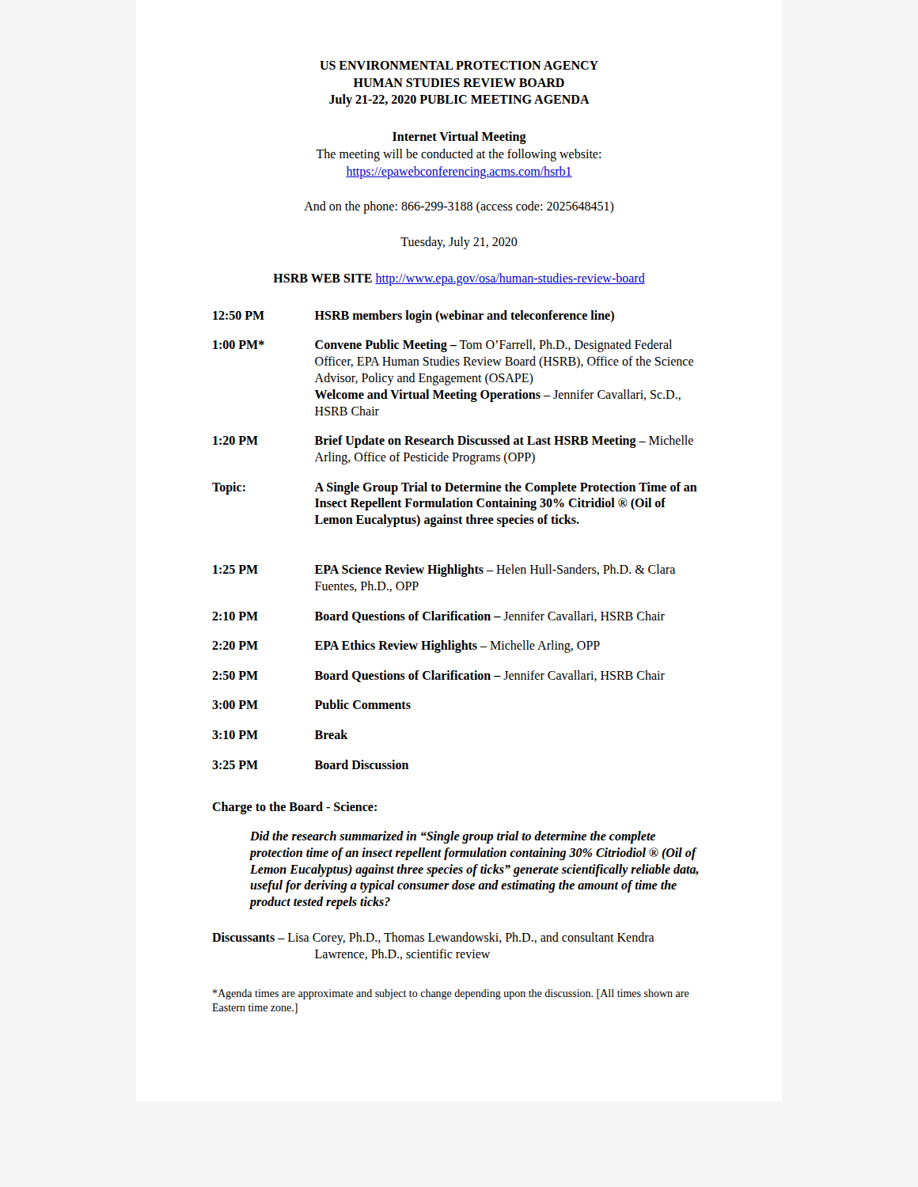US ENVIRONMENTAL PROTECTION AGENCY
HUMAN STUDIES REVIEW BOARD
July 21-22, 2020 PUBLIC MEETING AGENDA
Internet Virtual Meeting
The meeting will be conducted at the following website:
https://epawebconferencing.acms.com/hsrb1
And on the phone: 866-299-3188 (access code: 2025648451)
Tuesday, July 21, 2020
HSRB WEB SITE http://www.epa.gov/osa/human-studies-review-board
| 12:50 PM | HSRB members login (webinar and teleconference line) |
| 1:00 PM* | Convene Public Meeting – Tom O’Farrell, Ph.D., Designated Federal Officer, EPA Human Studies Review Board (HSRB), Office of the Science Advisor, Policy and Engagement (OSAPE) Welcome and Virtual Meeting Operations – Jennifer Cavallari, Sc.D., HSRB Chair |
| 1:20 PM | Brief Update on Research Discussed at Last HSRB Meeting – Michelle Arling, Office of Pesticide Programs (OPP) |
| Topic: | A Single Group Trial to Determine the Complete Protection Time of an Insect Repellent Formulation Containing 30% Citridiol ® (Oil of Lemon Eucalyptus) against three species of ticks. |
| 1:25 PM | EPA Science Review Highlights – Helen Hull-Sanders, Ph.D. & Clara Fuentes, Ph.D., OPP |
| 2:10 PM | Board Questions of Clarification – Jennifer Cavallari, HSRB Chair |
| 2:20 PM | EPA Ethics Review Highlights – Michelle Arling, OPP |
| 2:50 PM | Board Questions of Clarification – Jennifer Cavallari, HSRB Chair |
| 3:00 PM | Public Comments |
| 3:10 PM | Break |
| 3:25 PM | Board Discussion |
Charge to the Board - Science:
Did the research summarized in “Single group trial to determine the complete protection time of an insect repellent formulation containing 30% Citriodiol ® (Oil of Lemon Eucalyptus) against three species of ticks” generate scientifically reliable data, useful for deriving a typical consumer dose and estimating the amount of time the product tested repels ticks?
Discussants – Lisa Corey, Ph.D., Thomas Lewandowski, Ph.D., and consultant Kendra Lawrence, Ph.D., scientific review
*Agenda times are approximate and subject to change depending upon the discussion. [All times shown are Eastern time zone.]